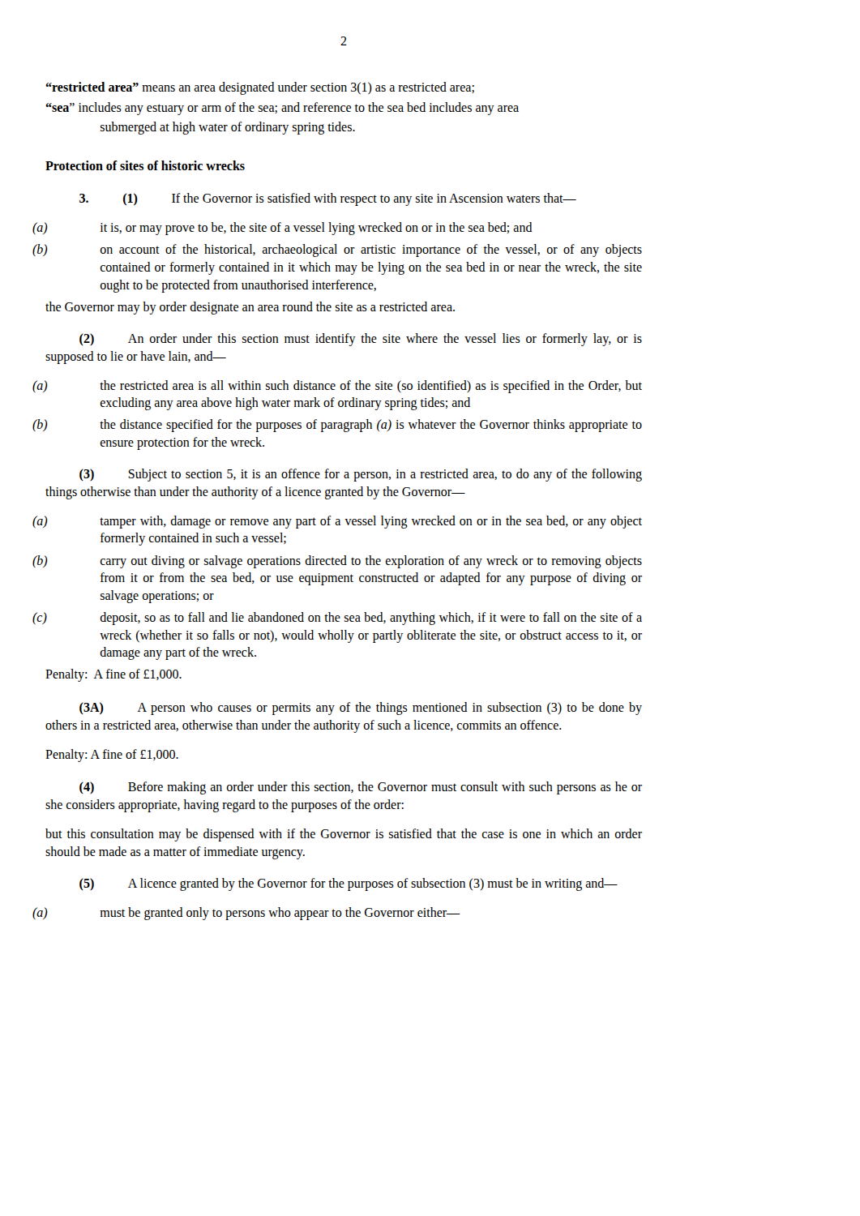2
“restricted area” means an area designated under section 3(1) as a restricted area;
“sea” includes any estuary or arm of the sea; and reference to the sea bed includes any area
submerged at high water of ordinary spring tides.
Protection of sites of historic wrecks
3. (1) If the Governor is satisfied with respect to any site in Ascension waters that—
(a) it is, or may prove to be, the site of a vessel lying wrecked on or in the sea bed; and
(b) on account of the historical, archaeological or artistic importance of the vessel, or of any objects contained or formerly contained in it which may be lying on the sea bed in or near the wreck, the site ought to be protected from unauthorised interference,
the Governor may by order designate an area round the site as a restricted area.
(2) An order under this section must identify the site where the vessel lies or formerly lay, or is supposed to lie or have lain, and—
(a) the restricted area is all within such distance of the site (so identified) as is specified in the Order, but excluding any area above high water mark of ordinary spring tides; and
(b) the distance specified for the purposes of paragraph (a) is whatever the Governor thinks appropriate to ensure protection for the wreck.
(3) Subject to section 5, it is an offence for a person, in a restricted area, to do any of the following things otherwise than under the authority of a licence granted by the Governor—
(a) tamper with, damage or remove any part of a vessel lying wrecked on or in the sea bed, or any object formerly contained in such a vessel;
(b) carry out diving or salvage operations directed to the exploration of any wreck or to removing objects from it or from the sea bed, or use equipment constructed or adapted for any purpose of diving or salvage operations; or
(c) deposit, so as to fall and lie abandoned on the sea bed, anything which, if it were to fall on the site of a wreck (whether it so falls or not), would wholly or partly obliterate the site, or obstruct access to it, or damage any part of the wreck.
Penalty: A fine of £1,000.
(3A) A person who causes or permits any of the things mentioned in subsection (3) to be done by others in a restricted area, otherwise than under the authority of such a licence, commits an offence.
Penalty: A fine of £1,000.
(4) Before making an order under this section, the Governor must consult with such persons as he or she considers appropriate, having regard to the purposes of the order:
but this consultation may be dispensed with if the Governor is satisfied that the case is one in which an order should be made as a matter of immediate urgency.
(5) A licence granted by the Governor for the purposes of subsection (3) must be in writing and—
(a) must be granted only to persons who appear to the Governor either—